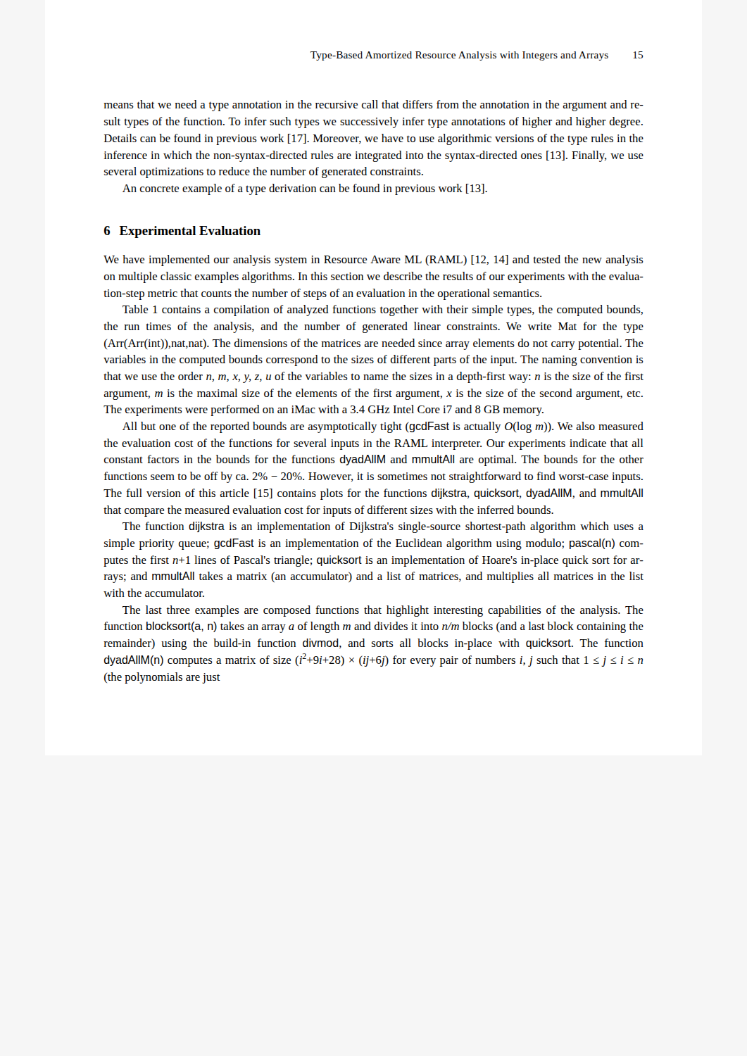Type-Based Amortized Resource Analysis with Integers and Arrays15
means that we need a type annotation in the recursive call that differs from the annotation in the argument and result types of the function. To infer such types we successively infer type annotations of higher and higher degree. Details can be found in previous work [17]. Moreover, we have to use algorithmic versions of the type rules in the inference in which the non-syntax-directed rules are integrated into the syntax-directed ones [13]. Finally, we use several optimizations to reduce the number of generated constraints.
An concrete example of a type derivation can be found in previous work [13].
6 Experimental Evaluation
We have implemented our analysis system in Resource Aware ML (RAML) [12, 14] and tested the new analysis on multiple classic examples algorithms. In this section we describe the results of our experiments with the evaluation-step metric that counts the number of steps of an evaluation in the operational semantics.
Table 1 contains a compilation of analyzed functions together with their simple types, the computed bounds, the run times of the analysis, and the number of generated linear constraints. We write Mat for the type (Arr(Arr(int)),nat,nat). The dimensions of the matrices are needed since array elements do not carry potential. The variables in the computed bounds correspond to the sizes of different parts of the input. The naming convention is that we use the order n, m, x, y, z, u of the variables to name the sizes in a depth-first way: n is the size of the first argument, m is the maximal size of the elements of the first argument, x is the size of the second argument, etc. The experiments were performed on an iMac with a 3.4 GHz Intel Core i7 and 8 GB memory.
All but one of the reported bounds are asymptotically tight (gcdFast is actually O(log m)). We also measured the evaluation cost of the functions for several inputs in the RAML interpreter. Our experiments indicate that all constant factors in the bounds for the functions dyadAllM and mmultAll are optimal. The bounds for the other functions seem to be off by ca. 2% − 20%. However, it is sometimes not straightforward to find worst-case inputs. The full version of this article [15] contains plots for the functions dijkstra, quicksort, dyadAllM, and mmultAll that compare the measured evaluation cost for inputs of different sizes with the inferred bounds.
The function dijkstra is an implementation of Dijkstra's single-source shortest-path algorithm which uses a simple priority queue; gcdFast is an implementation of the Euclidean algorithm using modulo; pascal(n) computes the first n+1 lines of Pascal's triangle; quicksort is an implementation of Hoare's in-place quick sort for arrays; and mmultAll takes a matrix (an accumulator) and a list of matrices, and multiplies all matrices in the list with the accumulator.
The last three examples are composed functions that highlight interesting capabilities of the analysis. The function blocksort(a, n) takes an array a of length m and divides it into n/m blocks (and a last block containing the remainder) using the build-in function divmod, and sorts all blocks in-place with quicksort. The function dyadAllM(n) computes a matrix of size (i2+9i+28) × (ij+6j) for every pair of numbers i, j such that 1 ≤ j ≤ i ≤ n (the polynomials are just